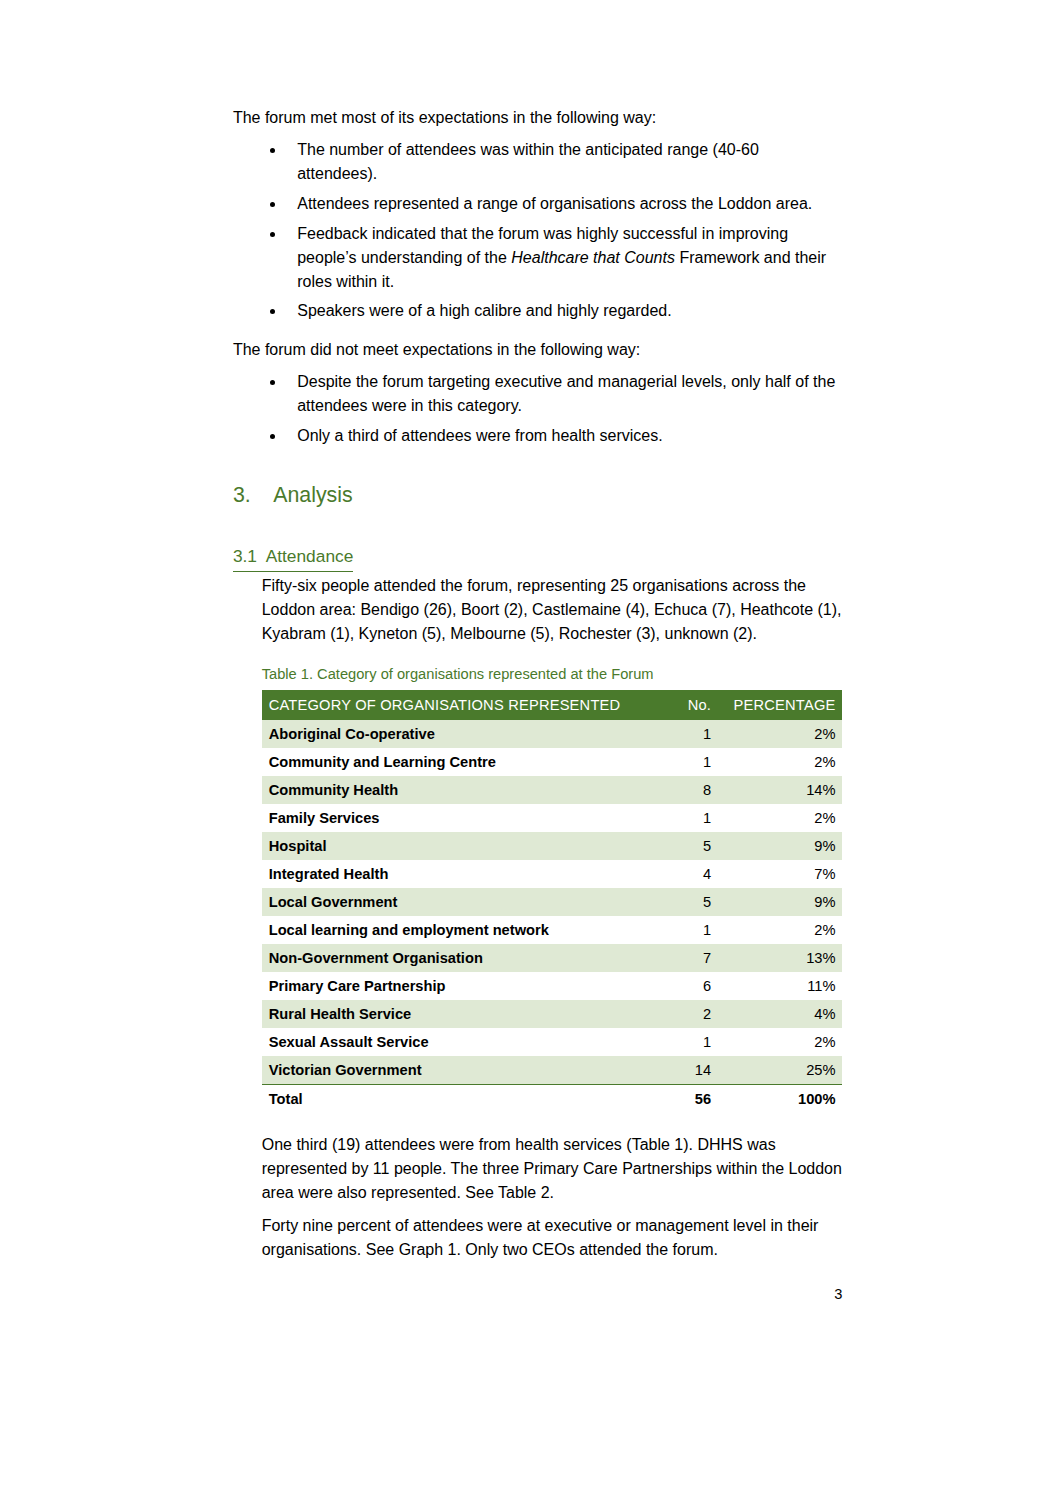The forum met most of its expectations in the following way:
The number of attendees was within the anticipated range (40-60 attendees).
Attendees represented a range of organisations across the Loddon area.
Feedback indicated that the forum was highly successful in improving people’s understanding of the Healthcare that Counts Framework and their roles within it.
Speakers were of a high calibre and highly regarded.
The forum did not meet expectations in the following way:
Despite the forum targeting executive and managerial levels, only half of the attendees were in this category.
Only a third of attendees were from health services.
3. Analysis
3.1 Attendance
Fifty-six people attended the forum, representing 25 organisations across the Loddon area: Bendigo (26), Boort (2), Castlemaine (4), Echuca (7), Heathcote (1), Kyabram (1), Kyneton (5), Melbourne (5), Rochester (3), unknown (2).
Table 1. Category of organisations represented at the Forum
| CATEGORY OF ORGANISATIONS REPRESENTED | No. | PERCENTAGE |
| --- | --- | --- |
| Aboriginal Co-operative | 1 | 2% |
| Community and Learning Centre | 1 | 2% |
| Community Health | 8 | 14% |
| Family Services | 1 | 2% |
| Hospital | 5 | 9% |
| Integrated Health | 4 | 7% |
| Local Government | 5 | 9% |
| Local learning and employment network | 1 | 2% |
| Non-Government Organisation | 7 | 13% |
| Primary Care Partnership | 6 | 11% |
| Rural Health Service | 2 | 4% |
| Sexual Assault Service | 1 | 2% |
| Victorian Government | 14 | 25% |
| Total | 56 | 100% |
One third (19) attendees were from health services (Table 1). DHHS was represented by 11 people. The three Primary Care Partnerships within the Loddon area were also represented. See Table 2.
Forty nine percent of attendees were at executive or management level in their organisations. See Graph 1. Only two CEOs attended the forum.
3